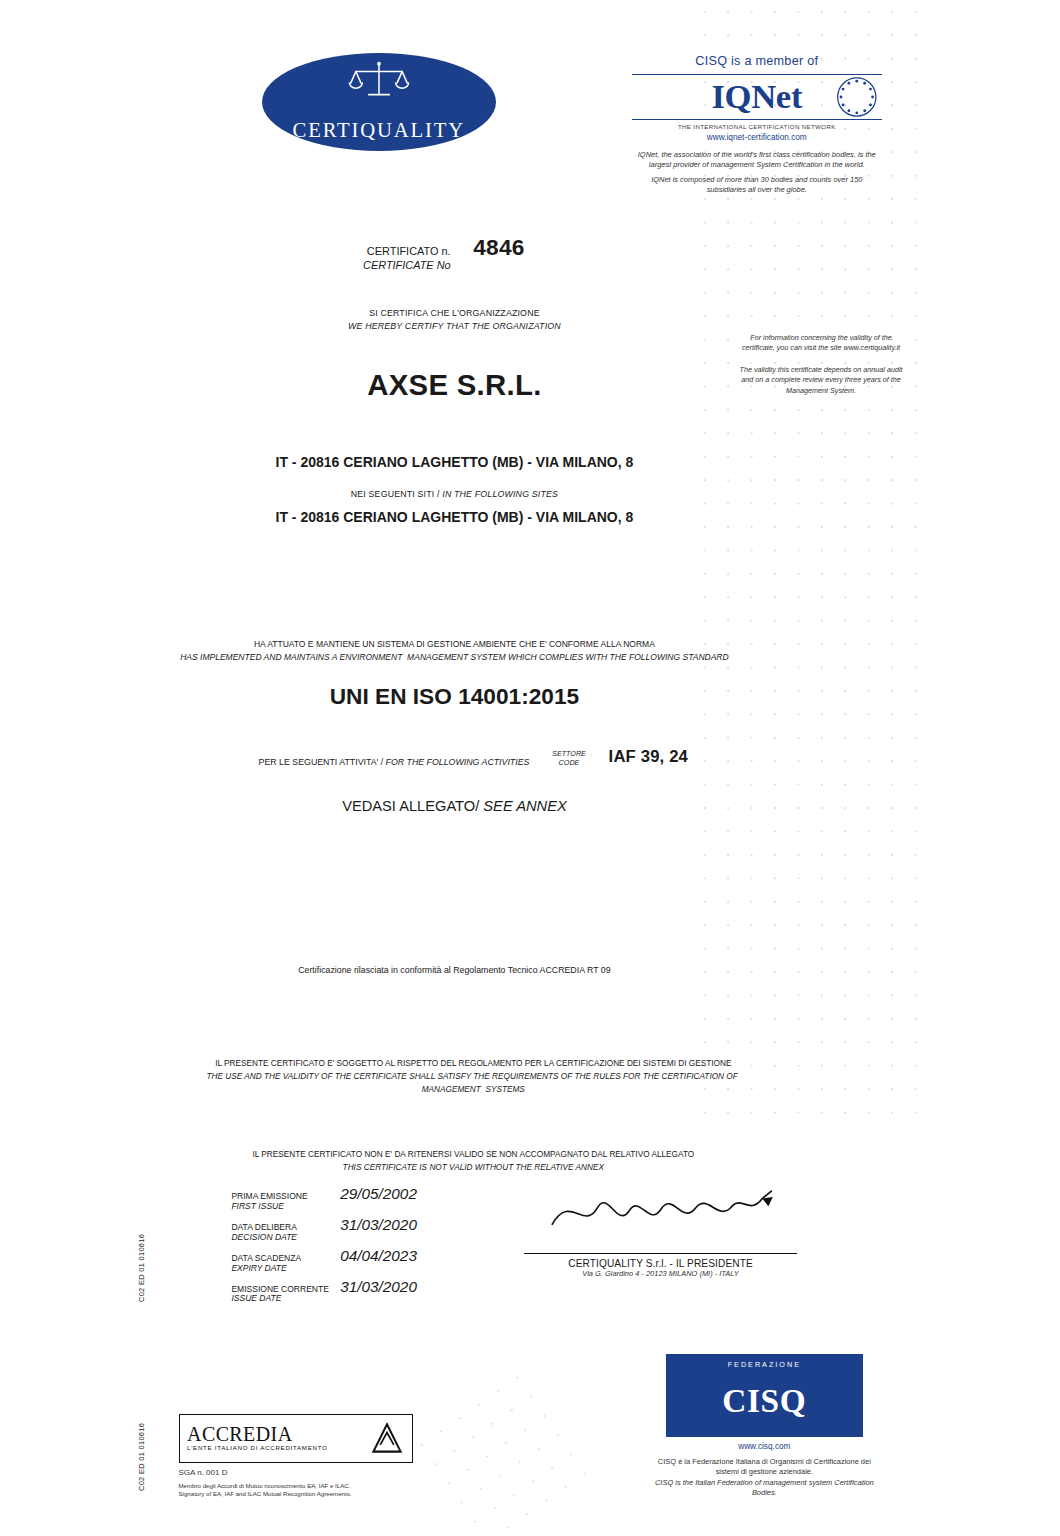CERTIQUALITY
CISQ is a member of
IQNet
THE INTERNATIONAL CERTIFICATION NETWORK
www.iqnet-certification.com
IQNet, the association of the world's first class certification bodies, is the largest provider of management System Certification in the world.
IQNet is composed of more than 30 bodies and counts over 150 subsidiaries all over the globe.
CERTIFICATO n.
CERTIFICATE No
4846
SI CERTIFICA CHE L'ORGANIZZAZIONE
WE HEREBY CERTIFY THAT THE ORGANIZATION
AXSE S.R.L.
IT - 20816 CERIANO LAGHETTO (MB) - VIA MILANO, 8
NEI SEGUENTI SITI / IN THE FOLLOWING SITES
IT - 20816 CERIANO LAGHETTO (MB) - VIA MILANO, 8
HA ATTUATO E MANTIENE UN SISTEMA DI GESTIONE AMBIENTE CHE E' CONFORME ALLA NORMA
HAS IMPLEMENTED AND MAINTAINS A ENVIRONMENT MANAGEMENT SYSTEM WHICH COMPLIES WITH THE FOLLOWING STANDARD
UNI EN ISO 14001:2015
PER LE SEGUENTI ATTIVITA' / FOR THE FOLLOWING ACTIVITIES
SETTORE
CODE
IAF 39, 24
VEDASI ALLEGATO/ SEE ANNEX
Certificazione rilasciata in conformità al Regolamento Tecnico ACCREDIA RT 09
IL PRESENTE CERTIFICATO E' SOGGETTO AL RISPETTO DEL REGOLAMENTO PER LA CERTIFICAZIONE DEI SISTEMI DI GESTIONE
THE USE AND THE VALIDITY OF THE CERTIFICATE SHALL SATISFY THE REQUIREMENTS OF THE RULES FOR THE CERTIFICATION OF MANAGEMENT SYSTEMS
IL PRESENTE CERTIFICATO NON E' DA RITENERSI VALIDO SE NON ACCOMPAGNATO DAL RELATIVO ALLEGATO
THIS CERTIFICATE IS NOT VALID WITHOUT THE RELATIVE ANNEX
| PRIMA EMISSIONE FIRST ISSUE | 29/05/2002 |
| DATA DELIBERA DECISION DATE | 31/03/2020 |
| DATA SCADENZA EXPIRY DATE | 04/04/2023 |
| EMISSIONE CORRENTE ISSUE DATE | 31/03/2020 |
CERTIQUALITY S.r.l. - IL PRESIDENTE
Via G. Giardino 4 - 20123 MILANO (MI) - ITALY
ACCREDIA
L'ENTE ITALIANO DI ACCREDITAMENTO
SGA n. 001 D
Membro degli Accordi di Mutuo riconoscimento EA, IAF e ILAC.
Signatory of EA, IAF and ILAC Mutual Recognition Agreements.
FEDERAZIONE
CISQ
www.cisq.com
CISQ è la Federazione Italiana di Organismi di Certificazione dei sistemi di gestione aziendale.
CISQ is the Italian Federation of management system Certification Bodies.
For information concerning the validity of the certificate, you can visit the site www.certiquality.it
The validity this certificate depends on annual audit and on a complete review every three years of the Management System.
C02 ED 01 010616
C02 ED 01 010616